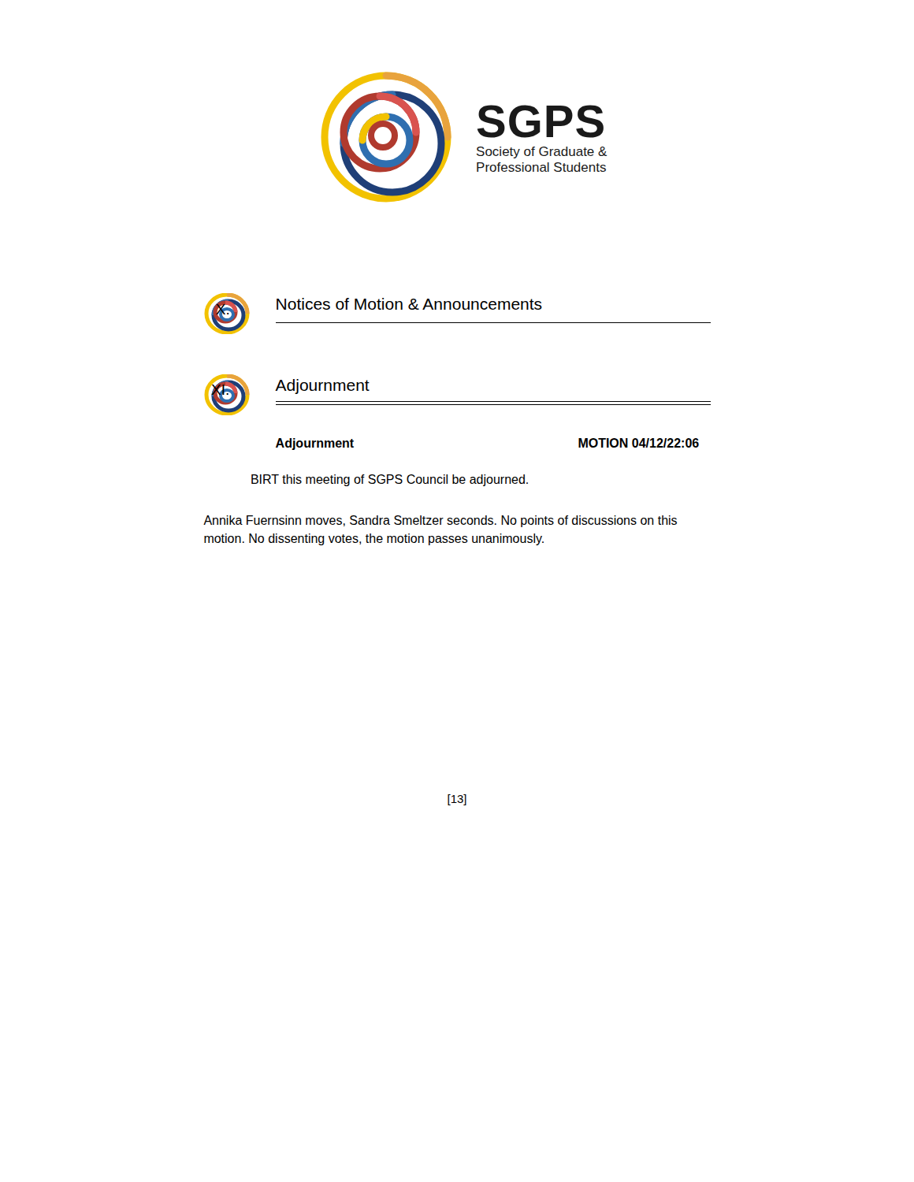SGPS
Society of Graduate &
Professional Students
X.
Notices of Motion & Announcements
XI.
Adjournment
Adjournment MOTION 04/12/22:06
BIRT this meeting of SGPS Council be adjourned.
Annika Fuernsinn moves, Sandra Smeltzer seconds. No points of discussions on this motion. No dissenting votes, the motion passes unanimously.
[13]